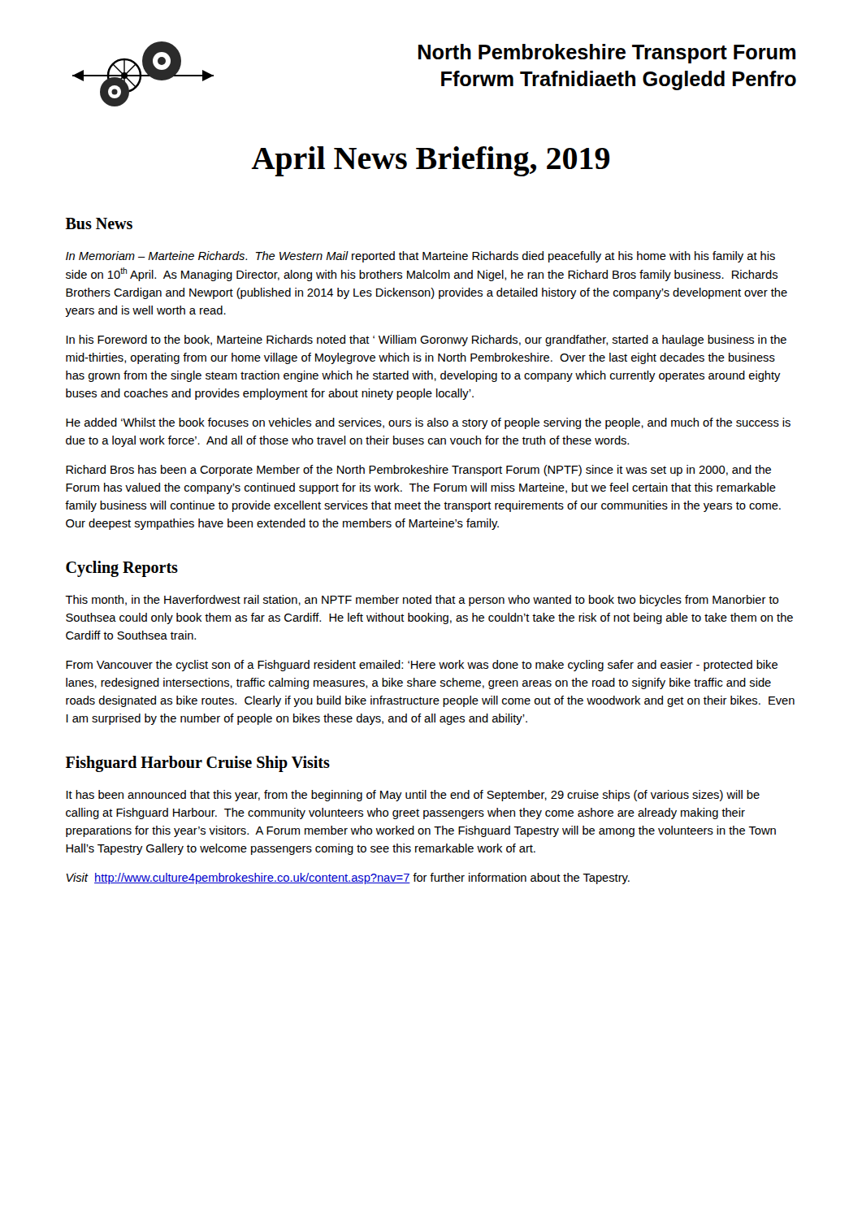North Pembrokeshire Transport Forum
Fforwm Trafnidiaeth Gogledd Penfro
April News Briefing, 2019
Bus News
In Memoriam – Marteine Richards. The Western Mail reported that Marteine Richards died peacefully at his home with his family at his side on 10th April. As Managing Director, along with his brothers Malcolm and Nigel, he ran the Richard Bros family business. Richards Brothers Cardigan and Newport (published in 2014 by Les Dickenson) provides a detailed history of the company’s development over the years and is well worth a read.
In his Foreword to the book, Marteine Richards noted that ‘ William Goronwy Richards, our grandfather, started a haulage business in the mid-thirties, operating from our home village of Moylegrove which is in North Pembrokeshire. Over the last eight decades the business has grown from the single steam traction engine which he started with, developing to a company which currently operates around eighty buses and coaches and provides employment for about ninety people locally’.
He added ‘Whilst the book focuses on vehicles and services, ours is also a story of people serving the people, and much of the success is due to a loyal work force’. And all of those who travel on their buses can vouch for the truth of these words.
Richard Bros has been a Corporate Member of the North Pembrokeshire Transport Forum (NPTF) since it was set up in 2000, and the Forum has valued the company’s continued support for its work. The Forum will miss Marteine, but we feel certain that this remarkable family business will continue to provide excellent services that meet the transport requirements of our communities in the years to come. Our deepest sympathies have been extended to the members of Marteine’s family.
Cycling Reports
This month, in the Haverfordwest rail station, an NPTF member noted that a person who wanted to book two bicycles from Manorbier to Southsea could only book them as far as Cardiff. He left without booking, as he couldn’t take the risk of not being able to take them on the Cardiff to Southsea train.
From Vancouver the cyclist son of a Fishguard resident emailed: ‘Here work was done to make cycling safer and easier - protected bike lanes, redesigned intersections, traffic calming measures, a bike share scheme, green areas on the road to signify bike traffic and side roads designated as bike routes. Clearly if you build bike infrastructure people will come out of the woodwork and get on their bikes. Even I am surprised by the number of people on bikes these days, and of all ages and ability’.
Fishguard Harbour Cruise Ship Visits
It has been announced that this year, from the beginning of May until the end of September, 29 cruise ships (of various sizes) will be calling at Fishguard Harbour. The community volunteers who greet passengers when they come ashore are already making their preparations for this year’s visitors. A Forum member who worked on The Fishguard Tapestry will be among the volunteers in the Town Hall’s Tapestry Gallery to welcome passengers coming to see this remarkable work of art.
Visit http://www.culture4pembrokeshire.co.uk/content.asp?nav=7 for further information about the Tapestry.